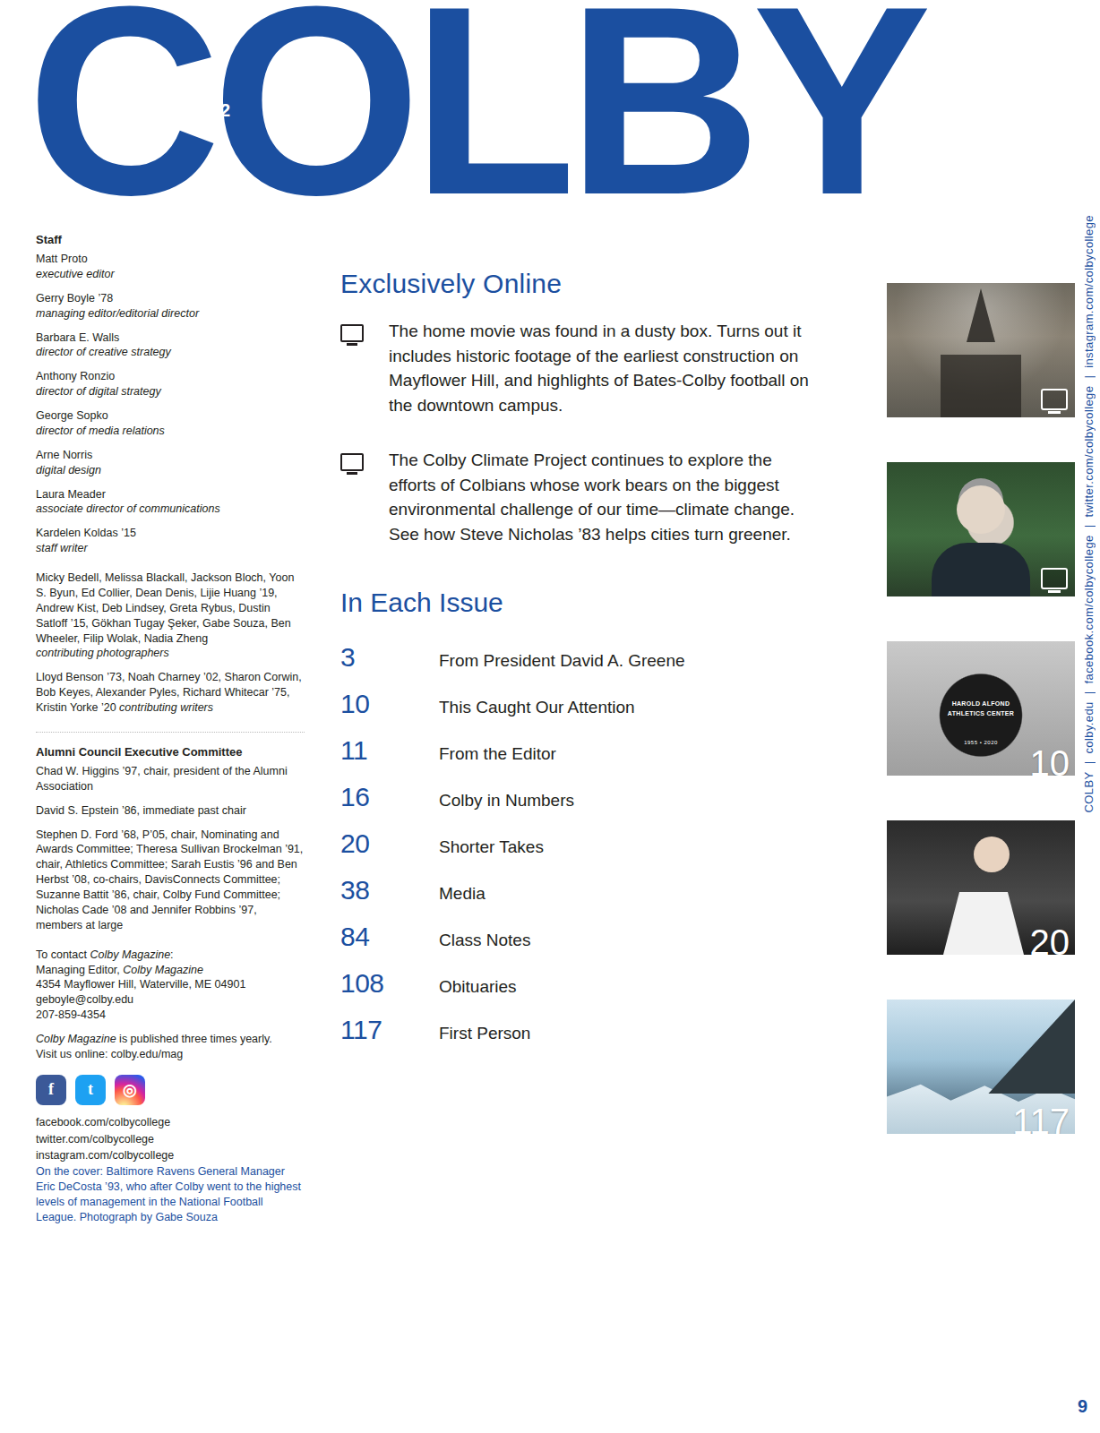COLBY
Vol. 107 Issue 2
COLBY | colby.edu | facebook.com/colbycollege | twitter.com/colbycollege | instagram.com/colbycollege
Staff
Matt Proto
executive editor
Gerry Boyle ’78
managing editor/editorial director
Barbara E. Walls
director of creative strategy
Anthony Ronzio
director of digital strategy
George Sopko
director of media relations
Arne Norris
digital design
Laura Meader
associate director of communications
Kardelen Koldas ’15
staff writer
Micky Bedell, Melissa Blackall, Jackson Bloch, Yoon S. Byun, Ed Collier, Dean Denis, Lijie Huang ’19, Andrew Kist, Deb Lindsey, Greta Rybus, Dustin Satloff ’15, Gökhan Tugay Şeker, Gabe Souza, Ben Wheeler, Filip Wolak, Nadia Zheng
contributing photographers
Lloyd Benson ’73, Noah Charney ’02, Sharon Corwin, Bob Keyes, Alexander Pyles, Richard Whitecar ’75, Kristin Yorke ’20 contributing writers
Alumni Council Executive Committee
Chad W. Higgins ’97, chair, president of the Alumni Association
David S. Epstein ’86, immediate past chair
Stephen D. Ford ’68, P’05, chair, Nominating and Awards Committee; Theresa Sullivan Brockelman ’91, chair, Athletics Committee; Sarah Eustis ’96 and Ben Herbst ’08, co-chairs, DavisConnects Committee; Suzanne Battit ’86, chair, Colby Fund Committee; Nicholas Cade ’08 and Jennifer Robbins ’97, members at large
To contact Colby Magazine:
Managing Editor, Colby Magazine
4354 Mayflower Hill, Waterville, ME 04901
geboyle@colby.edu
207-859-4354
Colby Magazine is published three times yearly.
Visit us online: colby.edu/mag
f t ◎
facebook.com/colbycollege
twitter.com/colbycollege
instagram.com/colbycollege
On the cover: Baltimore Ravens General Manager Eric DeCosta ’93, who after Colby went to the highest levels of management in the National Football League. Photograph by Gabe Souza
Exclusively Online
The home movie was found in a dusty box. Turns out it includes historic footage of the earliest construction on Mayflower Hill, and highlights of Bates-Colby football on the downtown campus.
The Colby Climate Project continues to explore the efforts of Colbians whose work bears on the biggest environmental challenge of our time—climate change. See how Steve Nicholas ’83 helps cities turn greener.
In Each Issue
| 3 | From President David A. Greene |
| 10 | This Caught Our Attention |
| 11 | From the Editor |
| 16 | Colby in Numbers |
| 20 | Shorter Takes |
| 38 | Media |
| 84 | Class Notes |
| 108 | Obituaries |
| 117 | First Person |
10
20
117
9